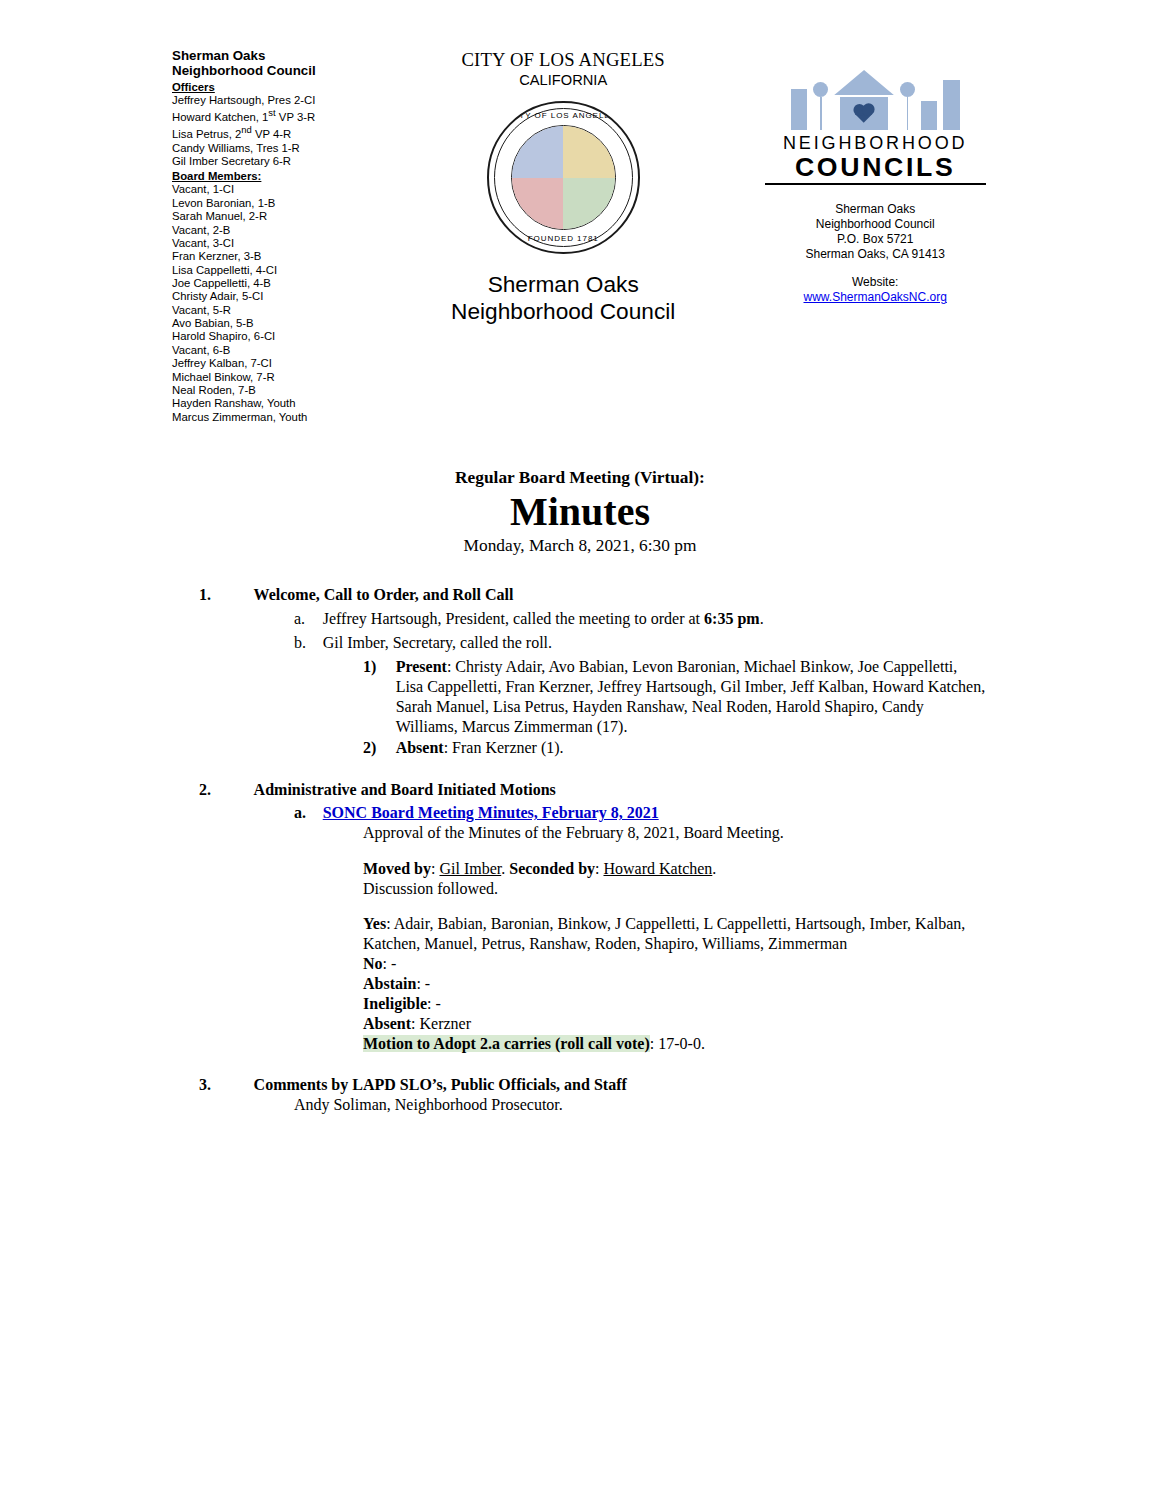Sherman Oaks
Neighborhood Council
Officers
Jeffrey Hartsough, Pres 2-CI
Howard Katchen, 1st VP 3-R
Lisa Petrus, 2nd VP 4-R
Candy Williams, Tres 1-R
Gil Imber Secretary 6-R
Board Members:
Vacant, 1-CI
Levon Baronian, 1-B
Sarah Manuel, 2-R
Vacant, 2-B
Vacant, 3-CI
Fran Kerzner, 3-B
Lisa Cappelletti, 4-CI
Joe Cappelletti, 4-B
Christy Adair, 5-CI
Vacant, 5-R
Avo Babian, 5-B
Harold Shapiro, 6-CI
Vacant, 6-B
Jeffrey Kalban, 7-CI
Michael Binkow, 7-R
Neal Roden, 7-B
Hayden Ranshaw, Youth
Marcus Zimmerman, Youth
CITY OF LOS ANGELES
CALIFORNIA
CITY OF LOS ANGELES
FOUNDED 1781
Sherman Oaks
Neighborhood Council
NEIGHBORHOOD
COUNCILS
Sherman Oaks
Neighborhood Council
P.O. Box 5721
Sherman Oaks, CA 91413
Website:
www.ShermanOaksNC.org
Regular Board Meeting (Virtual):
Minutes
Monday, March 8, 2021, 6:30 pm
Welcome, Call to Order, and Roll Call
Jeffrey Hartsough, President, called the meeting to order at 6:35 pm.
Gil Imber, Secretary, called the roll.
Present: Christy Adair, Avo Babian, Levon Baronian, Michael Binkow, Joe Cappelletti, Lisa Cappelletti, Fran Kerzner, Jeffrey Hartsough, Gil Imber, Jeff Kalban, Howard Katchen, Sarah Manuel, Lisa Petrus, Hayden Ranshaw, Neal Roden, Harold Shapiro, Candy Williams, Marcus Zimmerman (17).
Absent: Fran Kerzner (1).
Administrative and Board Initiated Motions
SONC Board Meeting Minutes, February 8, 2021
Approval of the Minutes of the February 8, 2021, Board Meeting.
Moved by: Gil Imber. Seconded by: Howard Katchen.
Discussion followed.
Yes: Adair, Babian, Baronian, Binkow, J Cappelletti, L Cappelletti, Hartsough, Imber, Kalban, Katchen, Manuel, Petrus, Ranshaw, Roden, Shapiro, Williams, Zimmerman
No: -
Abstain: -
Ineligible: -
Absent: Kerzner
Motion to Adopt 2.a carries (roll call vote): 17-0-0.
Comments by LAPD SLO’s, Public Officials, and Staff
Andy Soliman, Neighborhood Prosecutor.